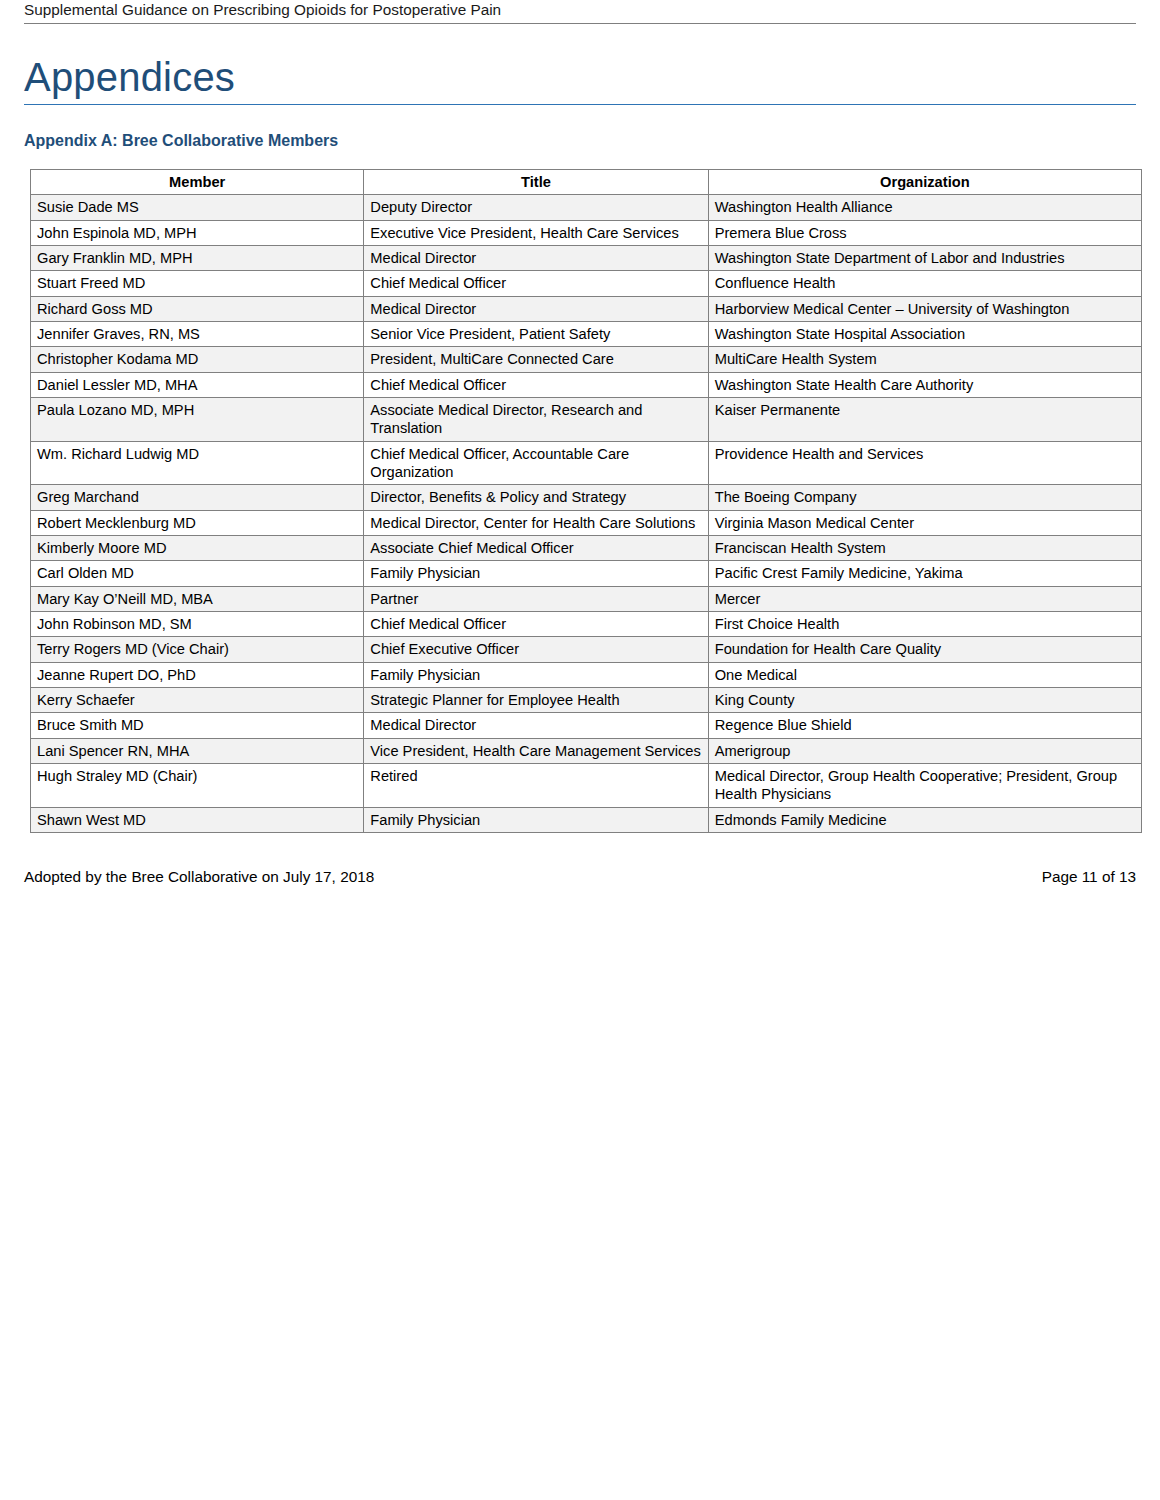Supplemental Guidance on Prescribing Opioids for Postoperative Pain
Appendices
Appendix A: Bree Collaborative Members
Bree Collaborative Members
| Member | Title | Organization |
| --- | --- | --- |
| Susie Dade MS | Deputy Director | Washington Health Alliance |
| John Espinola MD, MPH | Executive Vice President, Health Care Services | Premera Blue Cross |
| Gary Franklin MD, MPH | Medical Director | Washington State Department of Labor and Industries |
| Stuart Freed MD | Chief Medical Officer | Confluence Health |
| Richard Goss MD | Medical Director | Harborview Medical Center – University of Washington |
| Jennifer Graves, RN, MS | Senior Vice President, Patient Safety | Washington State Hospital Association |
| Christopher Kodama MD | President, MultiCare Connected Care | MultiCare Health System |
| Daniel Lessler MD, MHA | Chief Medical Officer | Washington State Health Care Authority |
| Paula Lozano MD, MPH | Associate Medical Director, Research and Translation | Kaiser Permanente |
| Wm. Richard Ludwig MD | Chief Medical Officer, Accountable Care Organization | Providence Health and Services |
| Greg Marchand | Director, Benefits & Policy and Strategy | The Boeing Company |
| Robert Mecklenburg MD | Medical Director, Center for Health Care Solutions | Virginia Mason Medical Center |
| Kimberly Moore MD | Associate Chief Medical Officer | Franciscan Health System |
| Carl Olden MD | Family Physician | Pacific Crest Family Medicine, Yakima |
| Mary Kay O’Neill MD, MBA | Partner | Mercer |
| John Robinson MD, SM | Chief Medical Officer | First Choice Health |
| Terry Rogers MD (Vice Chair) | Chief Executive Officer | Foundation for Health Care Quality |
| Jeanne Rupert DO, PhD | Family Physician | One Medical |
| Kerry Schaefer | Strategic Planner for Employee Health | King County |
| Bruce Smith MD | Medical Director | Regence Blue Shield |
| Lani Spencer RN, MHA | Vice President, Health Care Management Services | Amerigroup |
| Hugh Straley MD (Chair) | Retired | Medical Director, Group Health Cooperative; President, Group Health Physicians |
| Shawn West MD | Family Physician | Edmonds Family Medicine |
Adopted by the Bree Collaborative on July 17, 2018 Page 11 of 13